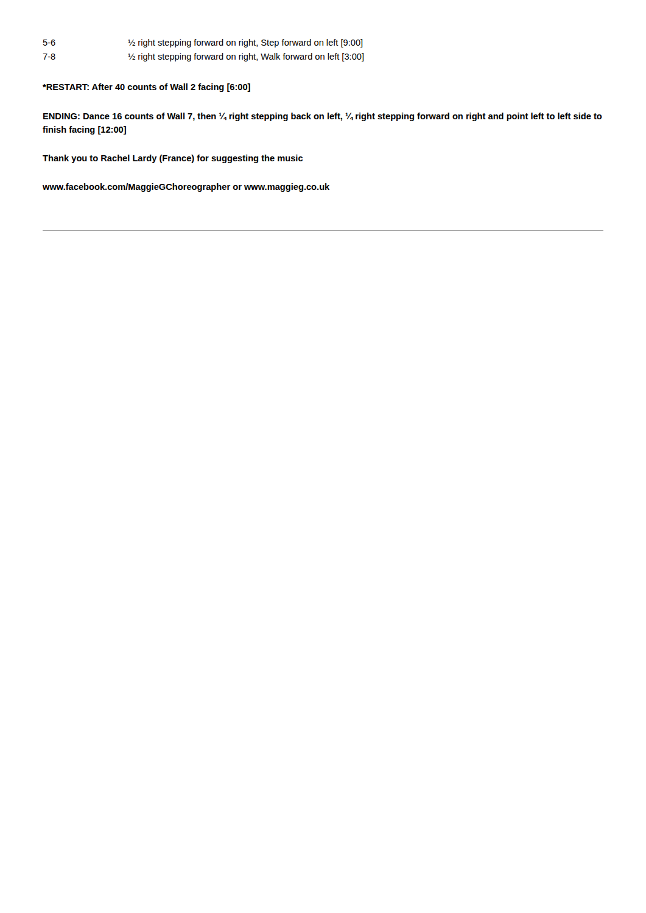5-6
½ right stepping forward on right, Step forward on left [9:00]
7-8
½ right stepping forward on right, Walk forward on left [3:00]
*RESTART: After 40 counts of Wall 2 facing [6:00]
ENDING: Dance 16 counts of Wall 7, then ¼ right stepping back on left, ¼ right stepping forward on right and point left to left side to finish facing [12:00]
Thank you to Rachel Lardy (France) for suggesting the music
www.facebook.com/MaggieGChoreographer or www.maggieg.co.uk